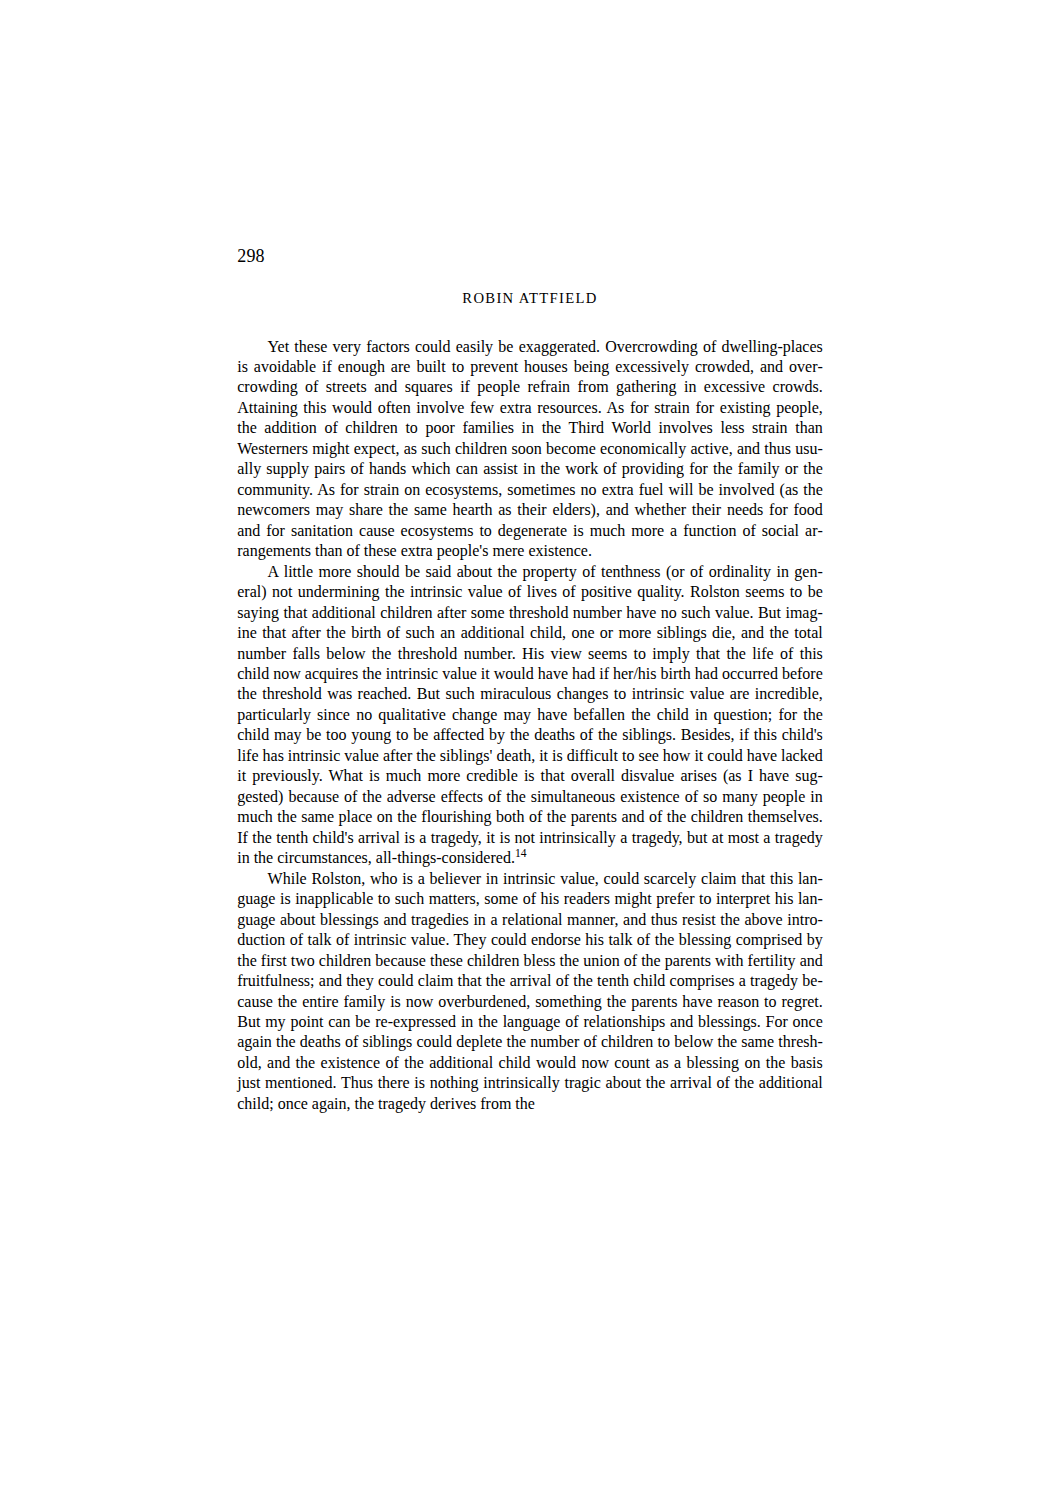298
Robin Attfield
Yet these very factors could easily be exaggerated. Overcrowding of dwelling-places is avoidable if enough are built to prevent houses being excessively crowded, and overcrowding of streets and squares if people refrain from gathering in excessive crowds. Attaining this would often involve few extra resources. As for strain for existing people, the addition of children to poor families in the Third World involves less strain than Westerners might expect, as such children soon become economically active, and thus usually supply pairs of hands which can assist in the work of providing for the family or the community. As for strain on ecosystems, sometimes no extra fuel will be involved (as the newcomers may share the same hearth as their elders), and whether their needs for food and for sanitation cause ecosystems to degenerate is much more a function of social arrangements than of these extra people's mere existence.
A little more should be said about the property of tenthness (or of ordinality in general) not undermining the intrinsic value of lives of positive quality. Rolston seems to be saying that additional children after some threshold number have no such value. But imagine that after the birth of such an additional child, one or more siblings die, and the total number falls below the threshold number. His view seems to imply that the life of this child now acquires the intrinsic value it would have had if her/his birth had occurred before the threshold was reached. But such miraculous changes to intrinsic value are incredible, particularly since no qualitative change may have befallen the child in question; for the child may be too young to be affected by the deaths of the siblings. Besides, if this child's life has intrinsic value after the siblings' death, it is difficult to see how it could have lacked it previously. What is much more credible is that overall disvalue arises (as I have suggested) because of the adverse effects of the simultaneous existence of so many people in much the same place on the flourishing both of the parents and of the children themselves. If the tenth child's arrival is a tragedy, it is not intrinsically a tragedy, but at most a tragedy in the circumstances, all-things-considered.14
While Rolston, who is a believer in intrinsic value, could scarcely claim that this language is inapplicable to such matters, some of his readers might prefer to interpret his language about blessings and tragedies in a relational manner, and thus resist the above introduction of talk of intrinsic value. They could endorse his talk of the blessing comprised by the first two children because these children bless the union of the parents with fertility and fruitfulness; and they could claim that the arrival of the tenth child comprises a tragedy because the entire family is now overburdened, something the parents have reason to regret. But my point can be re-expressed in the language of relationships and blessings. For once again the deaths of siblings could deplete the number of children to below the same threshold, and the existence of the additional child would now count as a blessing on the basis just mentioned. Thus there is nothing intrinsically tragic about the arrival of the additional child; once again, the tragedy derives from the